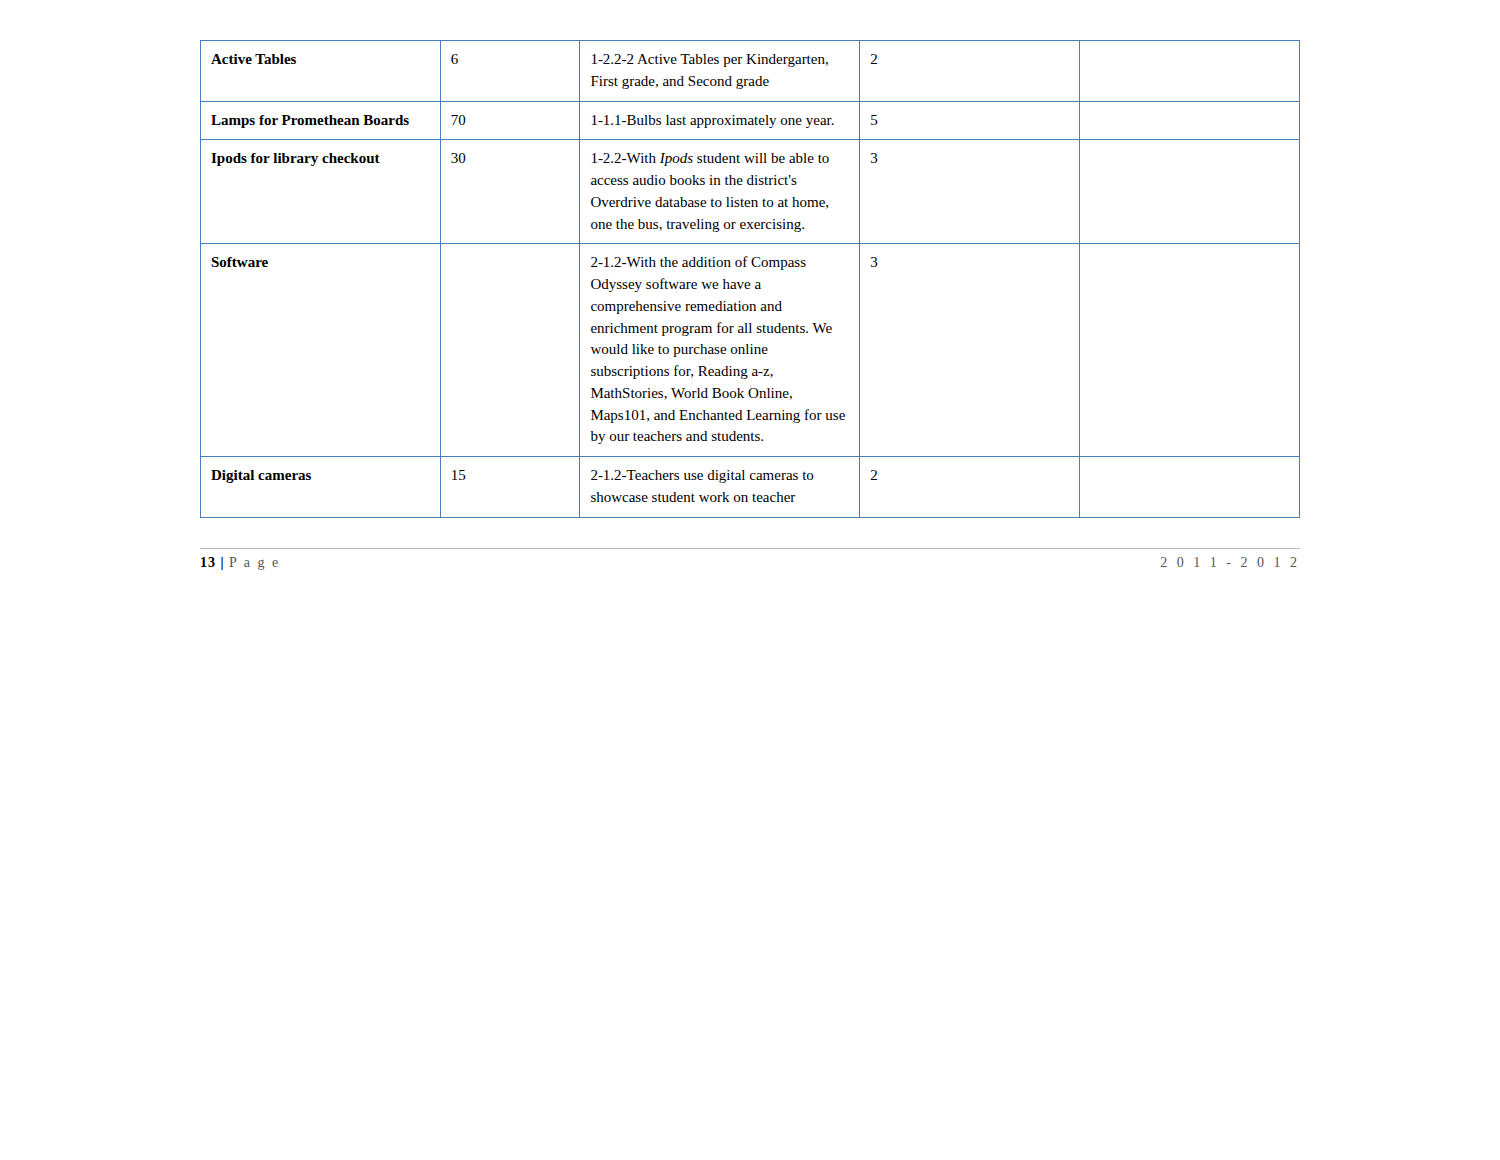| Active Tables | 6 | 1-2.2-2 Active Tables per Kindergarten, First grade, and Second grade | 2 | |
| Lamps for Promethean Boards | 70 | 1-1.1-Bulbs last approximately one year. | 5 | |
| Ipods for library checkout | 30 | 1-2.2-With Ipods student will be able to access audio books in the district's Overdrive database to listen to at home, one the bus, traveling or exercising. | 3 | |
| Software | | 2-1.2-With the addition of Compass Odyssey software we have a comprehensive remediation and enrichment program for all students. We would like to purchase online subscriptions for, Reading a-z, MathStories, World Book Online, Maps101, and Enchanted Learning for use by our teachers and students. | 3 | |
| Digital cameras | 15 | 2-1.2-Teachers use digital cameras to showcase student work on teacher | 2 | |
13 | P a g e
2 0 1 1 - 2 0 1 2